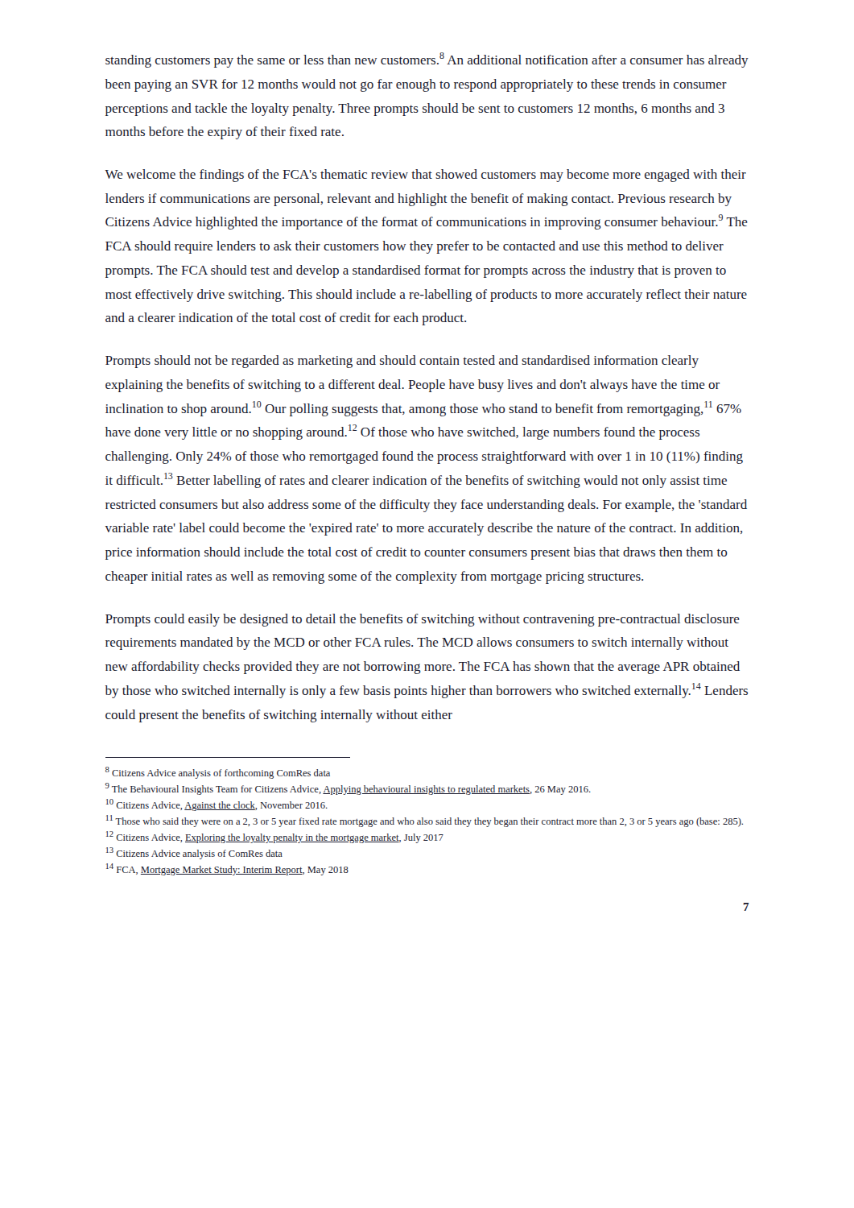standing customers pay the same or less than new customers.8 An additional notification after a consumer has already been paying an SVR for 12 months would not go far enough to respond appropriately to these trends in consumer perceptions and tackle the loyalty penalty. Three prompts should be sent to customers 12 months, 6 months and 3 months before the expiry of their fixed rate.
We welcome the findings of the FCA's thematic review that showed customers may become more engaged with their lenders if communications are personal, relevant and highlight the benefit of making contact. Previous research by Citizens Advice highlighted the importance of the format of communications in improving consumer behaviour.9 The FCA should require lenders to ask their customers how they prefer to be contacted and use this method to deliver prompts. The FCA should test and develop a standardised format for prompts across the industry that is proven to most effectively drive switching. This should include a re-labelling of products to more accurately reflect their nature and a clearer indication of the total cost of credit for each product.
Prompts should not be regarded as marketing and should contain tested and standardised information clearly explaining the benefits of switching to a different deal. People have busy lives and don't always have the time or inclination to shop around.10 Our polling suggests that, among those who stand to benefit from remortgaging,11 67% have done very little or no shopping around.12 Of those who have switched, large numbers found the process challenging. Only 24% of those who remortgaged found the process straightforward with over 1 in 10 (11%) finding it difficult.13 Better labelling of rates and clearer indication of the benefits of switching would not only assist time restricted consumers but also address some of the difficulty they face understanding deals. For example, the 'standard variable rate' label could become the 'expired rate' to more accurately describe the nature of the contract. In addition, price information should include the total cost of credit to counter consumers present bias that draws then them to cheaper initial rates as well as removing some of the complexity from mortgage pricing structures.
Prompts could easily be designed to detail the benefits of switching without contravening pre-contractual disclosure requirements mandated by the MCD or other FCA rules. The MCD allows consumers to switch internally without new affordability checks provided they are not borrowing more. The FCA has shown that the average APR obtained by those who switched internally is only a few basis points higher than borrowers who switched externally.14 Lenders could present the benefits of switching internally without either
8 Citizens Advice analysis of forthcoming ComRes data
9 The Behavioural Insights Team for Citizens Advice, Applying behavioural insights to regulated markets, 26 May 2016.
10 Citizens Advice, Against the clock, November 2016.
11 Those who said they were on a 2, 3 or 5 year fixed rate mortgage and who also said they they began their contract more than 2, 3 or 5 years ago (base: 285).
12 Citizens Advice, Exploring the loyalty penalty in the mortgage market, July 2017
13 Citizens Advice analysis of ComRes data
14 FCA, Mortgage Market Study: Interim Report, May 2018
7